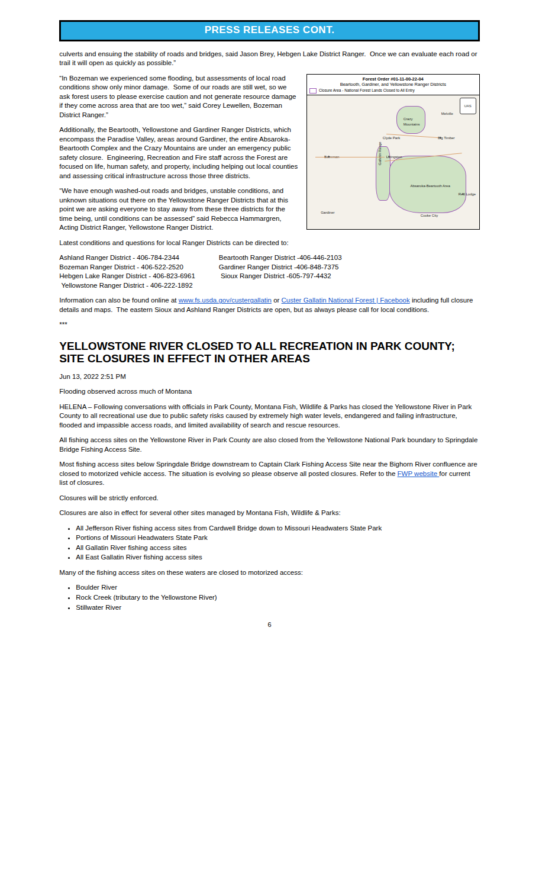Press Releases Cont.
culverts and ensuing the stability of roads and bridges, said Jason Brey, Hebgen Lake District Ranger. Once we can evaluate each road or trail it will open as quickly as possible.”
Forest Order #01-11-00-22-04
Beartooth, Gardiner, and Yellowstone Ranger Districts
Closure Area - National Forest Lands Closed to All Entry
UAS
Crazy
Mountains
Melville
Clyde Park
Big Timber
Bozeman
Livingston
Gallatin Range
Absaroka-Beartooth Area
Red Lodge
Gardiner
Cooke City
“In Bozeman we experienced some flooding, but assessments of local road conditions show only minor damage. Some of our roads are still wet, so we ask forest users to please exercise caution and not generate resource damage if they come across area that are too wet,” said Corey Lewellen, Bozeman District Ranger.”
Additionally, the Beartooth, Yellowstone and Gardiner Ranger Districts, which encompass the Paradise Valley, areas around Gardiner, the entire Absaroka-Beartooth Complex and the Crazy Mountains are under an emergency public safety closure. Engineering, Recreation and Fire staff across the Forest are focused on life, human safety, and property, including helping out local counties and assessing critical infrastructure across those three districts.
“We have enough washed-out roads and bridges, unstable conditions, and unknown situations out there on the Yellowstone Ranger Districts that at this point we are asking everyone to stay away from these three districts for the time being, until conditions can be assessed” said Rebecca Hammargren, Acting District Ranger, Yellowstone Ranger District.
Latest conditions and questions for local Ranger Districts can be directed to:
Ashland Ranger District - 406-784-2344
Bozeman Ranger District - 406-522-2520
Hebgen Lake Ranger District - 406-823-6961
Yellowstone Ranger District - 406-222-1892
Beartooth Ranger District -406-446-2103
Gardiner Ranger District -406-848-7375
Sioux Ranger District -605-797-4432
Information can also be found online at www.fs.usda.gov/custergallatin or Custer Gallatin National Forest | Facebook including full closure details and maps. The eastern Sioux and Ashland Ranger Districts are open, but as always please call for local conditions.
***
Yellowstone River Closed to All Recreation in Park County; Site Closures in Effect in Other Areas
Jun 13, 2022 2:51 PM
Flooding observed across much of Montana
HELENA – Following conversations with officials in Park County, Montana Fish, Wildlife & Parks has closed the Yellowstone River in Park County to all recreational use due to public safety risks caused by extremely high water levels, endangered and failing infrastructure, flooded and impassible access roads, and limited availability of search and rescue resources.
All fishing access sites on the Yellowstone River in Park County are also closed from the Yellowstone National Park boundary to Springdale Bridge Fishing Access Site.
Most fishing access sites below Springdale Bridge downstream to Captain Clark Fishing Access Site near the Bighorn River confluence are closed to motorized vehicle access. The situation is evolving so please observe all posted closures. Refer to the FWP website for current list of closures.
Closures will be strictly enforced.
Closures are also in effect for several other sites managed by Montana Fish, Wildlife & Parks:
All Jefferson River fishing access sites from Cardwell Bridge down to Missouri Headwaters State Park
Portions of Missouri Headwaters State Park
All Gallatin River fishing access sites
All East Gallatin River fishing access sites
Many of the fishing access sites on these waters are closed to motorized access:
Boulder River
Rock Creek (tributary to the Yellowstone River)
Stillwater River
6